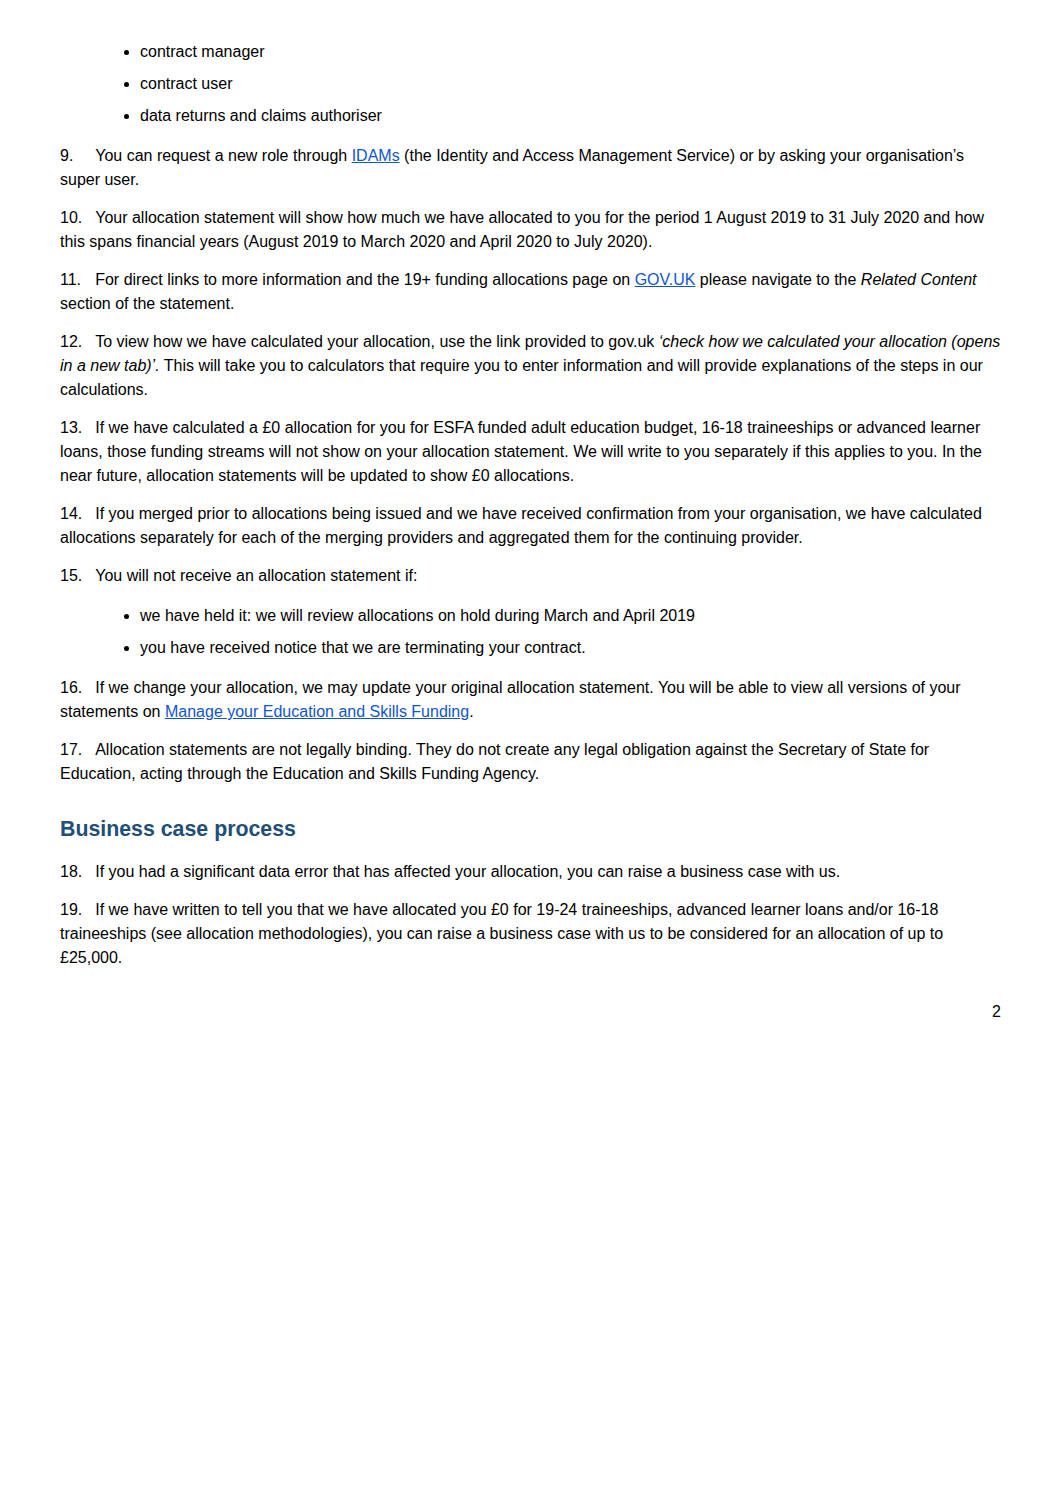contract manager
contract user
data returns and claims authoriser
9. You can request a new role through IDAMs (the Identity and Access Management Service) or by asking your organisation’s super user.
10. Your allocation statement will show how much we have allocated to you for the period 1 August 2019 to 31 July 2020 and how this spans financial years (August 2019 to March 2020 and April 2020 to July 2020).
11. For direct links to more information and the 19+ funding allocations page on GOV.UK please navigate to the Related Content section of the statement.
12. To view how we have calculated your allocation, use the link provided to gov.uk ‘check how we calculated your allocation (opens in a new tab)’. This will take you to calculators that require you to enter information and will provide explanations of the steps in our calculations.
13. If we have calculated a £0 allocation for you for ESFA funded adult education budget, 16-18 traineeships or advanced learner loans, those funding streams will not show on your allocation statement. We will write to you separately if this applies to you. In the near future, allocation statements will be updated to show £0 allocations.
14. If you merged prior to allocations being issued and we have received confirmation from your organisation, we have calculated allocations separately for each of the merging providers and aggregated them for the continuing provider.
15. You will not receive an allocation statement if:
we have held it: we will review allocations on hold during March and April 2019
you have received notice that we are terminating your contract.
16. If we change your allocation, we may update your original allocation statement. You will be able to view all versions of your statements on Manage your Education and Skills Funding.
17. Allocation statements are not legally binding. They do not create any legal obligation against the Secretary of State for Education, acting through the Education and Skills Funding Agency.
Business case process
18. If you had a significant data error that has affected your allocation, you can raise a business case with us.
19. If we have written to tell you that we have allocated you £0 for 19-24 traineeships, advanced learner loans and/or 16-18 traineeships (see allocation methodologies), you can raise a business case with us to be considered for an allocation of up to £25,000.
2